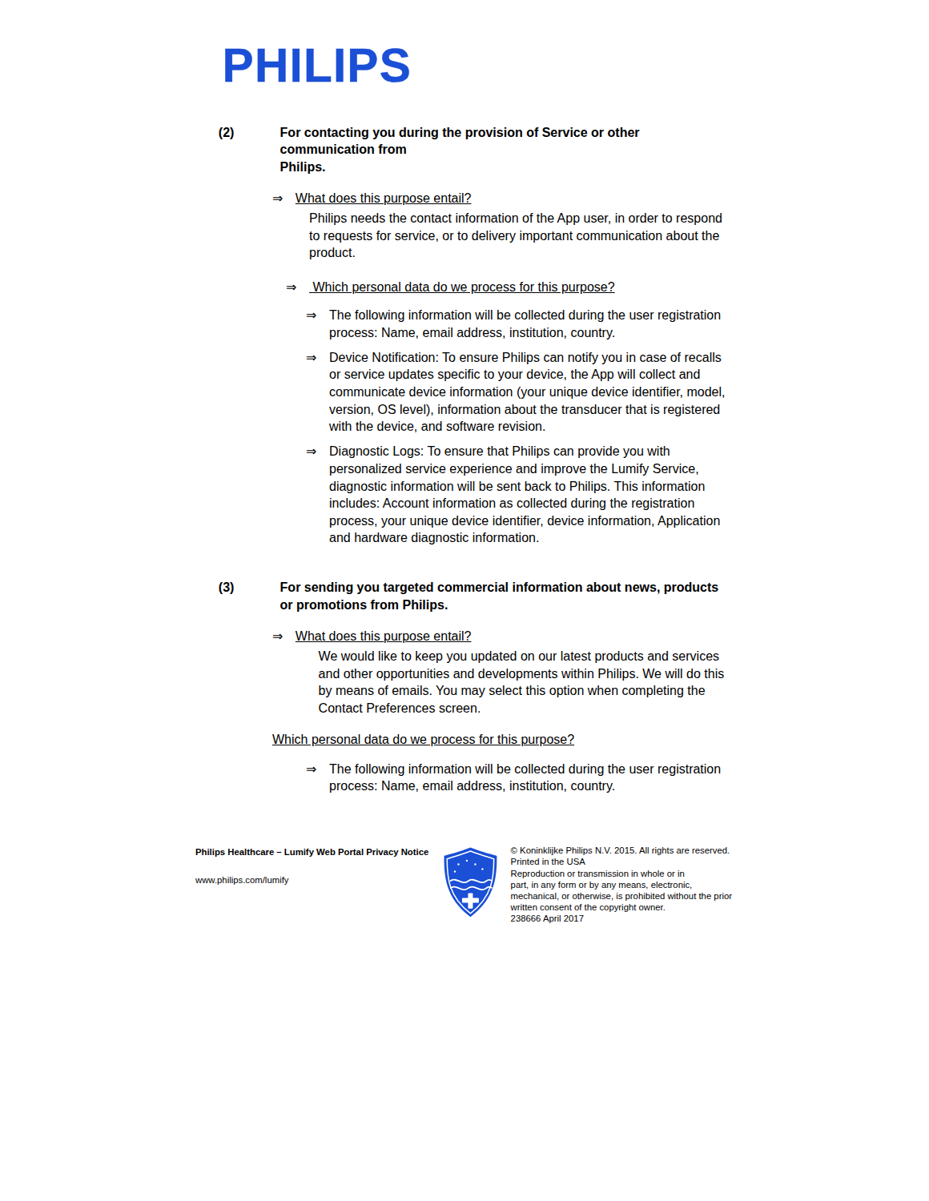PHILIPS
(2)
For contacting you during the provision of Service or other communication from Philips.
⇒What does this purpose entail?
Philips needs the contact information of the App user, in order to respond to requests for service, or to delivery important communication about the product.
⇒ Which personal data do we process for this purpose?
The following information will be collected during the user registration process: Name, email address, institution, country.
Device Notification: To ensure Philips can notify you in case of recalls or service updates specific to your device, the App will collect and communicate device information (your unique device identifier, model, version, OS level), information about the transducer that is registered with the device, and software revision.
Diagnostic Logs: To ensure that Philips can provide you with personalized service experience and improve the Lumify Service, diagnostic information will be sent back to Philips. This information includes: Account information as collected during the registration process, your unique device identifier, device information, Application and hardware diagnostic information.
(3)
For sending you targeted commercial information about news, products or promotions from Philips.
⇒What does this purpose entail?
We would like to keep you updated on our latest products and services and other opportunities and developments within Philips. We will do this by means of emails. You may select this option when completing the Contact Preferences screen.
Which personal data do we process for this purpose?
The following information will be collected during the user registration process: Name, email address, institution, country.
Philips Healthcare – Lumify Web Portal Privacy Notice
www.philips.com/lumify
© Koninklijke Philips N.V. 2015. All rights are reserved.
Printed in the USA
Reproduction or transmission in whole or in
part, in any form or by any means, electronic,
mechanical, or otherwise, is prohibited without the prior
written consent of the copyright owner.
238666 April 2017